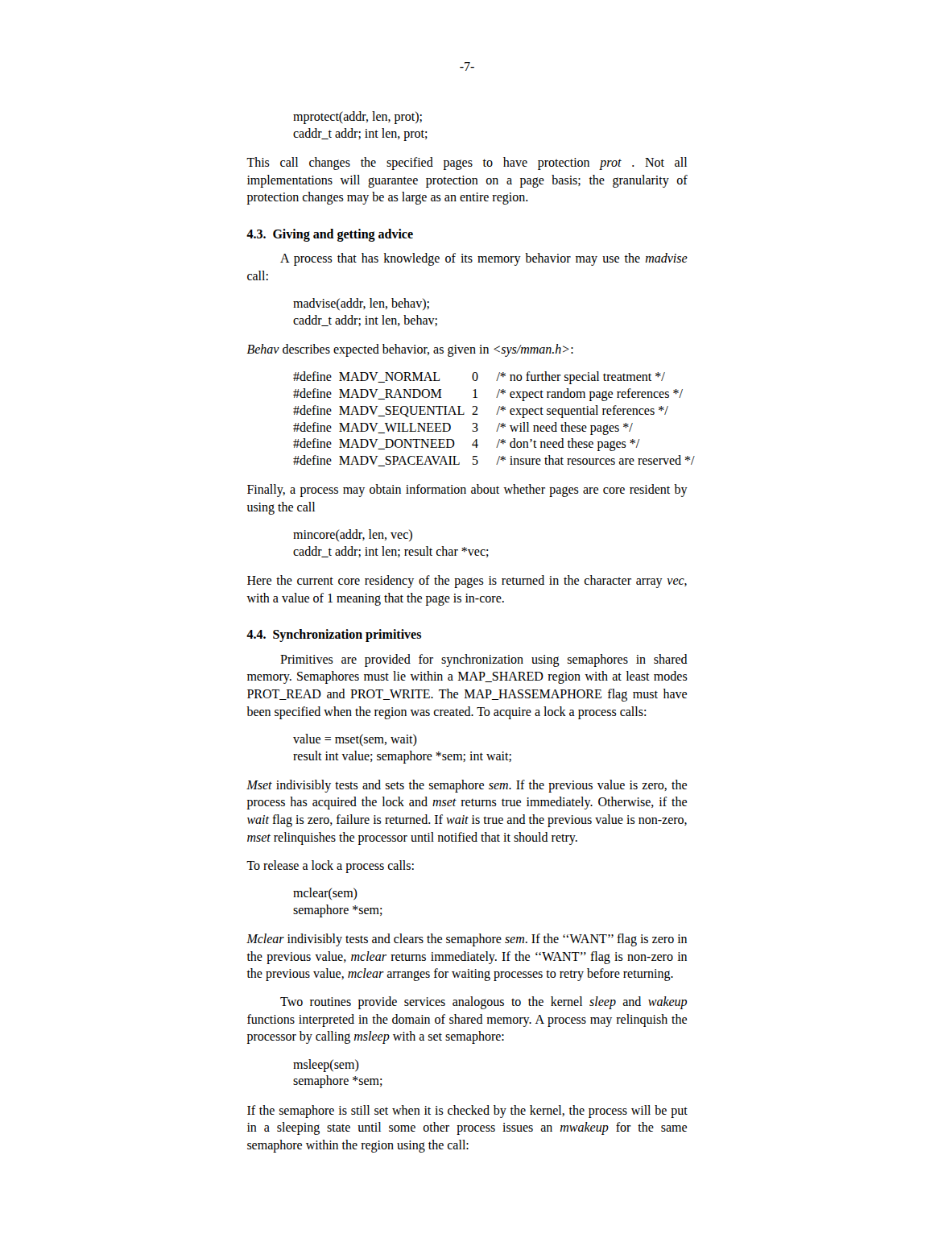-7-
mprotect(addr, len, prot); caddr_t addr; int len, prot;
This call changes the specified pages to have protection prot . Not all implementations will guarantee protection on a page basis; the granularity of protection changes may be as large as an entire region.
4.3. Giving and getting advice
A process that has knowledge of its memory behavior may use the madvise call:
madvise(addr, len, behav); caddr_t addr; int len, behav;
Behav describes expected behavior, as given in <sys/mman.h>:
| #define | MADV_NORMAL | 0 | /* no further special treatment */ |
| #define | MADV_RANDOM | 1 | /* expect random page references */ |
| #define | MADV_SEQUENTIAL | 2 | /* expect sequential references */ |
| #define | MADV_WILLNEED | 3 | /* will need these pages */ |
| #define | MADV_DONTNEED | 4 | /* don’t need these pages */ |
| #define | MADV_SPACEAVAIL | 5 | /* insure that resources are reserved */ |
Finally, a process may obtain information about whether pages are core resident by using the call
mincore(addr, len, vec) caddr_t addr; int len; result char *vec;
Here the current core residency of the pages is returned in the character array vec, with a value of 1 meaning that the page is in-core.
4.4. Synchronization primitives
Primitives are provided for synchronization using semaphores in shared memory. Semaphores must lie within a MAP_SHARED region with at least modes PROT_READ and PROT_WRITE. The MAP_HASSEMAPHORE flag must have been specified when the region was created. To acquire a lock a process calls:
value = mset(sem, wait) result int value; semaphore *sem; int wait;
Mset indivisibly tests and sets the semaphore sem. If the previous value is zero, the process has acquired the lock and mset returns true immediately. Otherwise, if the wait flag is zero, failure is returned. If wait is true and the previous value is non-zero, mset relinquishes the processor until notified that it should retry.
To release a lock a process calls:
mclear(sem) semaphore *sem;
Mclear indivisibly tests and clears the semaphore sem. If the ‘‘WANT’’ flag is zero in the previous value, mclear returns immediately. If the ‘‘WANT’’ flag is non-zero in the previous value, mclear arranges for waiting processes to retry before returning.
Two routines provide services analogous to the kernel sleep and wakeup functions interpreted in the domain of shared memory. A process may relinquish the processor by calling msleep with a set semaphore:
msleep(sem) semaphore *sem;
If the semaphore is still set when it is checked by the kernel, the process will be put in a sleeping state until some other process issues an mwakeup for the same semaphore within the region using the call: